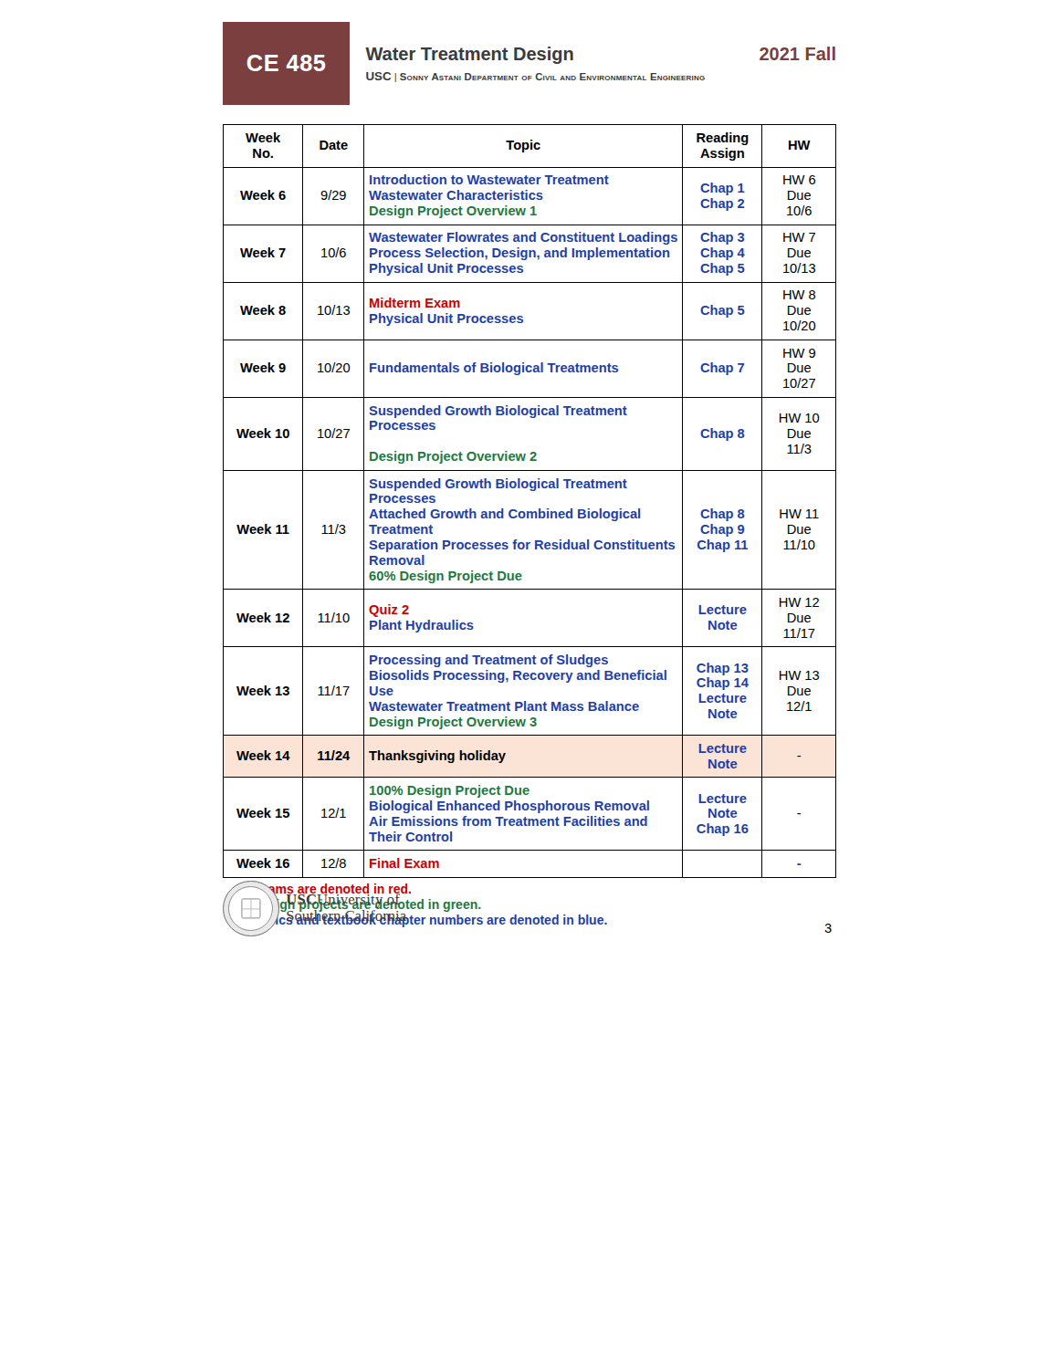CE 485
Water Treatment Design
2021 Fall
USC | Sonny Astani Department of Civil and Environmental Engineering
| Week No. | Date | Topic | Reading Assign | HW |
| --- | --- | --- | --- | --- |
| Week 6 | 9/29 | Introduction to Wastewater Treatment Wastewater Characteristics Design Project Overview 1 | Chap 1 Chap 2 | HW 6 Due 10/6 |
| Week 7 | 10/6 | Wastewater Flowrates and Constituent Loadings Process Selection, Design, and Implementation Physical Unit Processes | Chap 3 Chap 4 Chap 5 | HW 7 Due 10/13 |
| Week 8 | 10/13 | Midterm Exam Physical Unit Processes | Chap 5 | HW 8 Due 10/20 |
| Week 9 | 10/20 | Fundamentals of Biological Treatments | Chap 7 | HW 9 Due 10/27 |
| Week 10 | 10/27 | Suspended Growth Biological Treatment Processes Design Project Overview 2 | Chap 8 | HW 10 Due 11/3 |
| Week 11 | 11/3 | Suspended Growth Biological Treatment Processes Attached Growth and Combined Biological Treatment Separation Processes for Residual Constituents Removal 60% Design Project Due | Chap 8 Chap 9 Chap 11 | HW 11 Due 11/10 |
| Week 12 | 11/10 | Quiz 2 Plant Hydraulics | Lecture Note | HW 12 Due 11/17 |
| Week 13 | 11/17 | Processing and Treatment of Sludges Biosolids Processing, Recovery and Beneficial Use Wastewater Treatment Plant Mass Balance Design Project Overview 3 | Chap 13 Chap 14 Lecture Note | HW 13 Due 12/1 |
| Week 14 | 11/24 | Thanksgiving holiday | Lecture Note | - |
| Week 15 | 12/1 | 100% Design Project Due Biological Enhanced Phosphorous Removal Air Emissions from Treatment Facilities and Their Control | Lecture Note Chap 16 | - |
| Week 16 | 12/8 | Final Exam | | - |
Exams are denoted in red.
Design projects are denoted in green.
Topics and textbook chapter numbers are denoted in blue.
USCUniversity of
Southern California
3